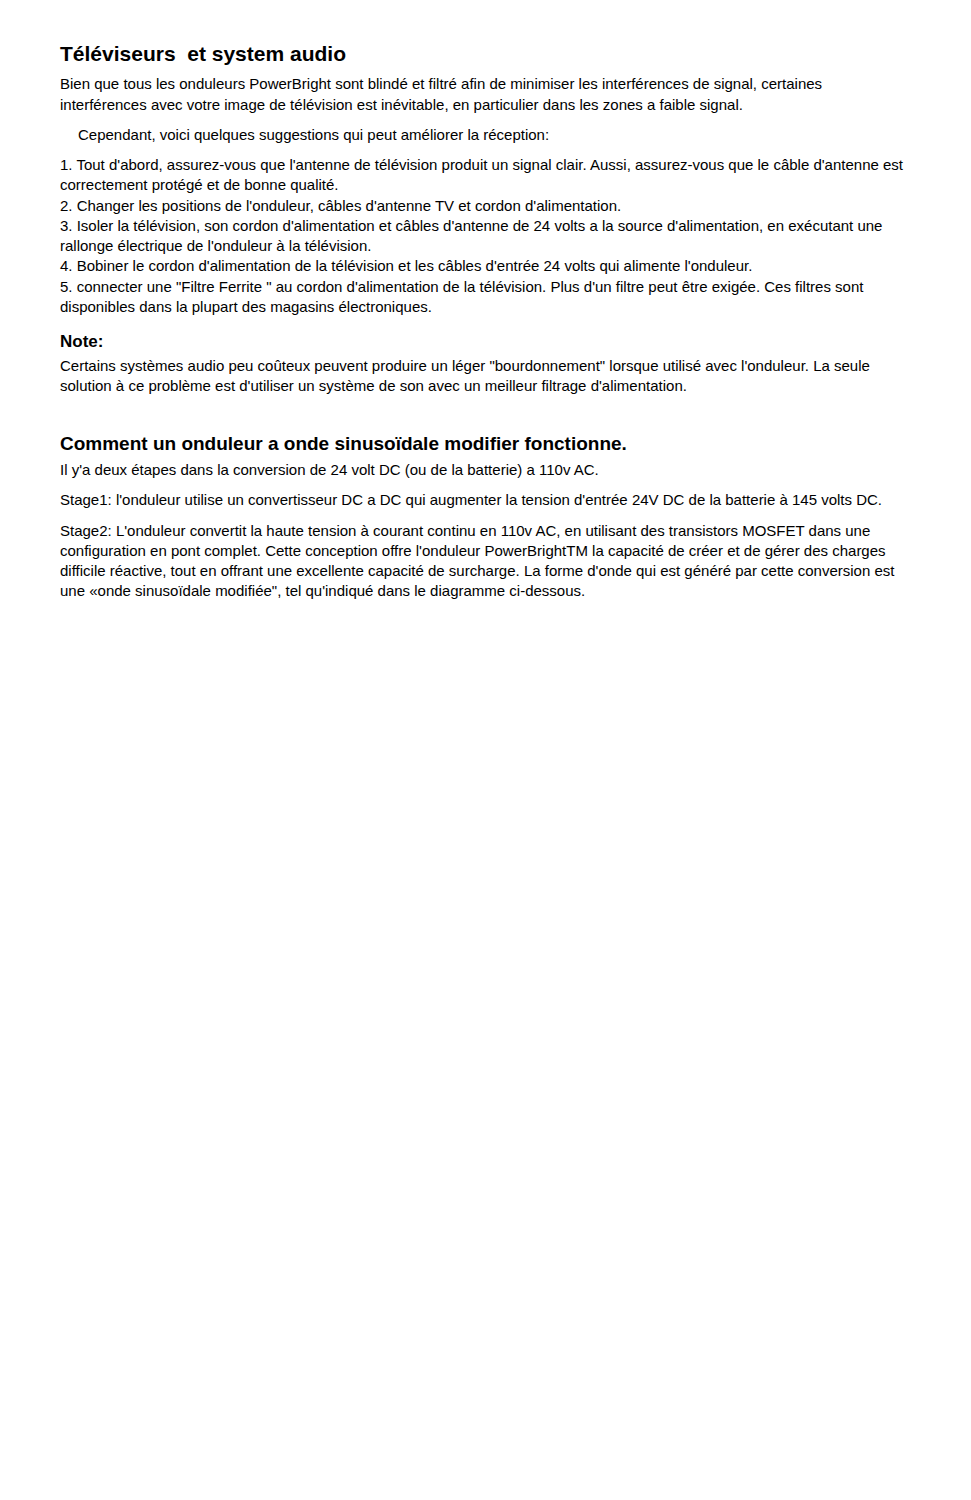Téléviseurs et system audio
Bien que tous les onduleurs PowerBright sont blindé et filtré afin de minimiser les interférences de signal, certaines interférences avec votre image de télévision est inévitable, en particulier dans les zones a faible signal.
Cependant, voici quelques suggestions qui peut améliorer la réception:
1. Tout d'abord, assurez-vous que l'antenne de télévision produit un signal clair. Aussi, assurez-vous que le câble d'antenne est correctement protégé et de bonne qualité.
2. Changer les positions de l'onduleur, câbles d'antenne TV et cordon d'alimentation.
3. Isoler la télévision, son cordon d'alimentation et câbles d'antenne de 24 volts a la source d'alimentation, en exécutant une rallonge électrique de l'onduleur à la télévision.
4. Bobiner le cordon d'alimentation de la télévision et les câbles d'entrée 24 volts qui alimente l'onduleur.
5. connecter une "Filtre Ferrite " au cordon d'alimentation de la télévision. Plus d'un filtre peut être exigée. Ces filtres sont disponibles dans la plupart des magasins électroniques.
Note:
Certains systèmes audio peu coûteux peuvent produire un léger "bourdonnement" lorsque utilisé avec l'onduleur. La seule solution à ce problème est d'utiliser un système de son avec un meilleur filtrage d'alimentation.
Comment un onduleur a onde sinusoïdale modifier fonctionne.
Il y'a deux étapes dans la conversion de 24 volt DC (ou de la batterie) a 110v AC.
Stage1: l'onduleur utilise un convertisseur DC a DC qui augmenter la tension d'entrée 24V DC de la batterie à 145 volts DC.
Stage2: L'onduleur convertit la haute tension à courant continu en 110v AC, en utilisant des transistors MOSFET dans une configuration en pont complet. Cette conception offre l'onduleur PowerBrightTM la capacité de créer et de gérer des charges difficile réactive, tout en offrant une excellente capacité de surcharge. La forme d'onde qui est généré par cette conversion est une «onde sinusoïdale modifiée", tel qu'indiqué dans le diagramme ci-dessous.